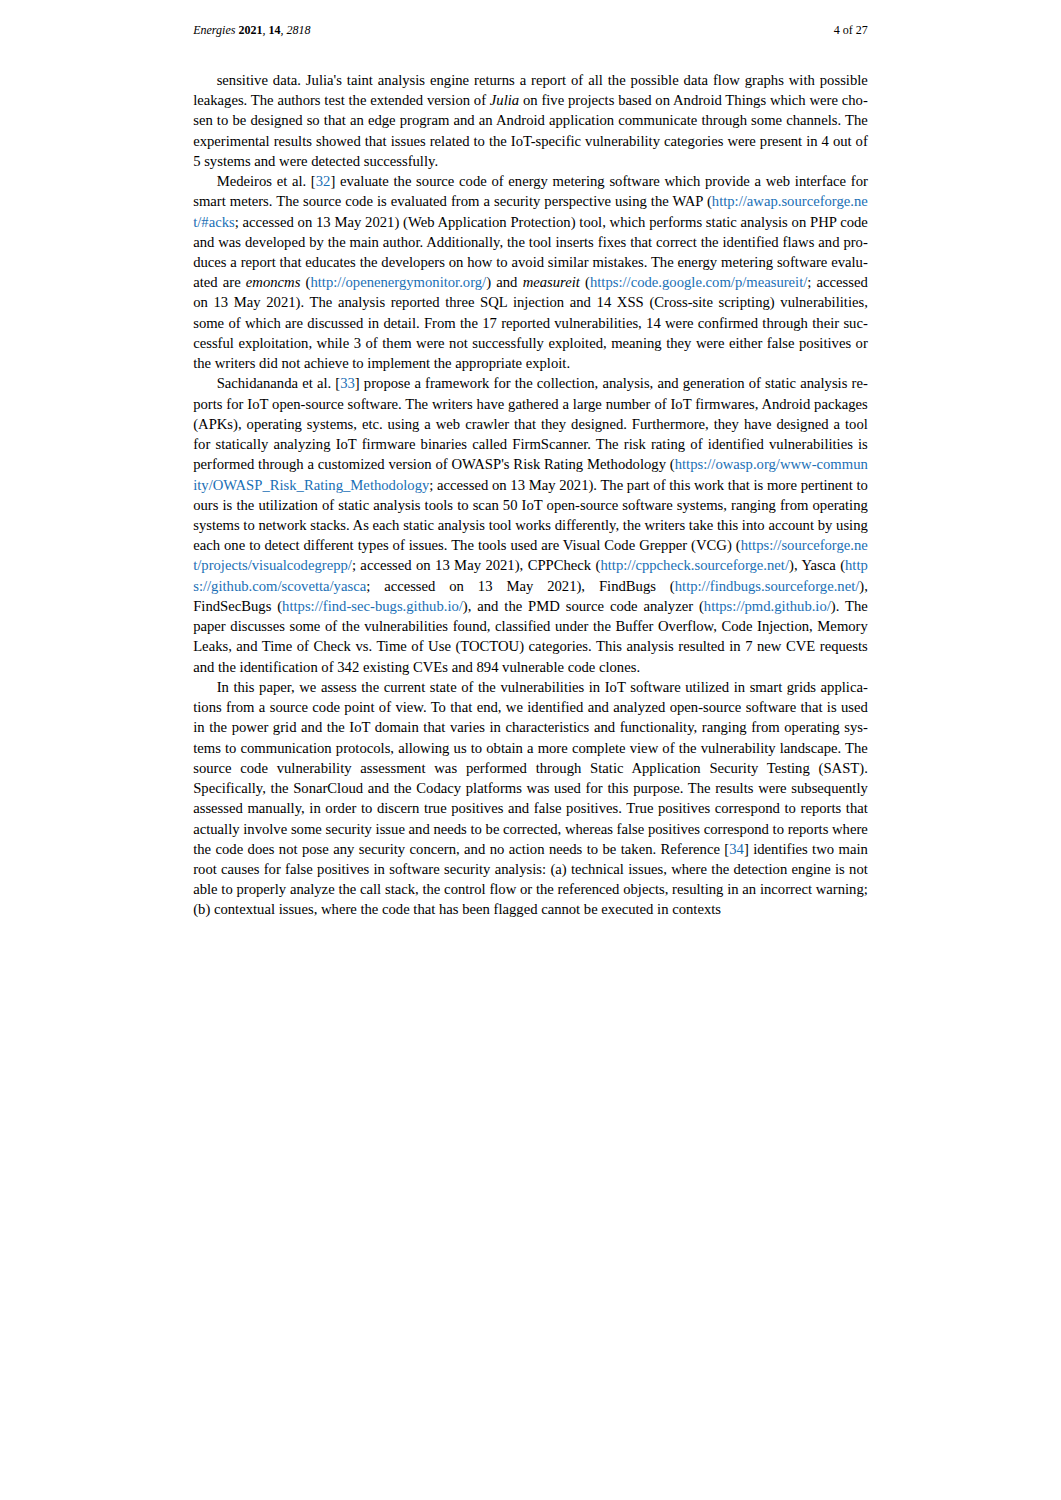Energies 2021, 14, 2818
4 of 27
sensitive data. Julia's taint analysis engine returns a report of all the possible data flow graphs with possible leakages. The authors test the extended version of Julia on five projects based on Android Things which were chosen to be designed so that an edge program and an Android application communicate through some channels. The experimental results showed that issues related to the IoT-specific vulnerability categories were present in 4 out of 5 systems and were detected successfully.
Medeiros et al. [32] evaluate the source code of energy metering software which provide a web interface for smart meters. The source code is evaluated from a security perspective using the WAP (http://awap.sourceforge.net/#acks; accessed on 13 May 2021) (Web Application Protection) tool, which performs static analysis on PHP code and was developed by the main author. Additionally, the tool inserts fixes that correct the identified flaws and produces a report that educates the developers on how to avoid similar mistakes. The energy metering software evaluated are emoncms (http://openenergymonitor.org/) and measureit (https://code.google.com/p/measureit/; accessed on 13 May 2021). The analysis reported three SQL injection and 14 XSS (Cross-site scripting) vulnerabilities, some of which are discussed in detail. From the 17 reported vulnerabilities, 14 were confirmed through their successful exploitation, while 3 of them were not successfully exploited, meaning they were either false positives or the writers did not achieve to implement the appropriate exploit.
Sachidananda et al. [33] propose a framework for the collection, analysis, and generation of static analysis reports for IoT open-source software. The writers have gathered a large number of IoT firmwares, Android packages (APKs), operating systems, etc. using a web crawler that they designed. Furthermore, they have designed a tool for statically analyzing IoT firmware binaries called FirmScanner. The risk rating of identified vulnerabilities is performed through a customized version of OWASP's Risk Rating Methodology (https://owasp.org/www-community/OWASP_Risk_Rating_Methodology; accessed on 13 May 2021). The part of this work that is more pertinent to ours is the utilization of static analysis tools to scan 50 IoT open-source software systems, ranging from operating systems to network stacks. As each static analysis tool works differently, the writers take this into account by using each one to detect different types of issues. The tools used are Visual Code Grepper (VCG) (https://sourceforge.net/projects/visualcodegrepp/; accessed on 13 May 2021), CPPCheck (http://cppcheck.sourceforge.net/), Yasca (https://github.com/scovetta/yasca; accessed on 13 May 2021), FindBugs (http://findbugs.sourceforge.net/), FindSecBugs (https://find-sec-bugs.github.io/), and the PMD source code analyzer (https://pmd.github.io/). The paper discusses some of the vulnerabilities found, classified under the Buffer Overflow, Code Injection, Memory Leaks, and Time of Check vs. Time of Use (TOCTOU) categories. This analysis resulted in 7 new CVE requests and the identification of 342 existing CVEs and 894 vulnerable code clones.
In this paper, we assess the current state of the vulnerabilities in IoT software utilized in smart grids applications from a source code point of view. To that end, we identified and analyzed open-source software that is used in the power grid and the IoT domain that varies in characteristics and functionality, ranging from operating systems to communication protocols, allowing us to obtain a more complete view of the vulnerability landscape. The source code vulnerability assessment was performed through Static Application Security Testing (SAST). Specifically, the SonarCloud and the Codacy platforms was used for this purpose. The results were subsequently assessed manually, in order to discern true positives and false positives. True positives correspond to reports that actually involve some security issue and needs to be corrected, whereas false positives correspond to reports where the code does not pose any security concern, and no action needs to be taken. Reference [34] identifies two main root causes for false positives in software security analysis: (a) technical issues, where the detection engine is not able to properly analyze the call stack, the control flow or the referenced objects, resulting in an incorrect warning; (b) contextual issues, where the code that has been flagged cannot be executed in contexts